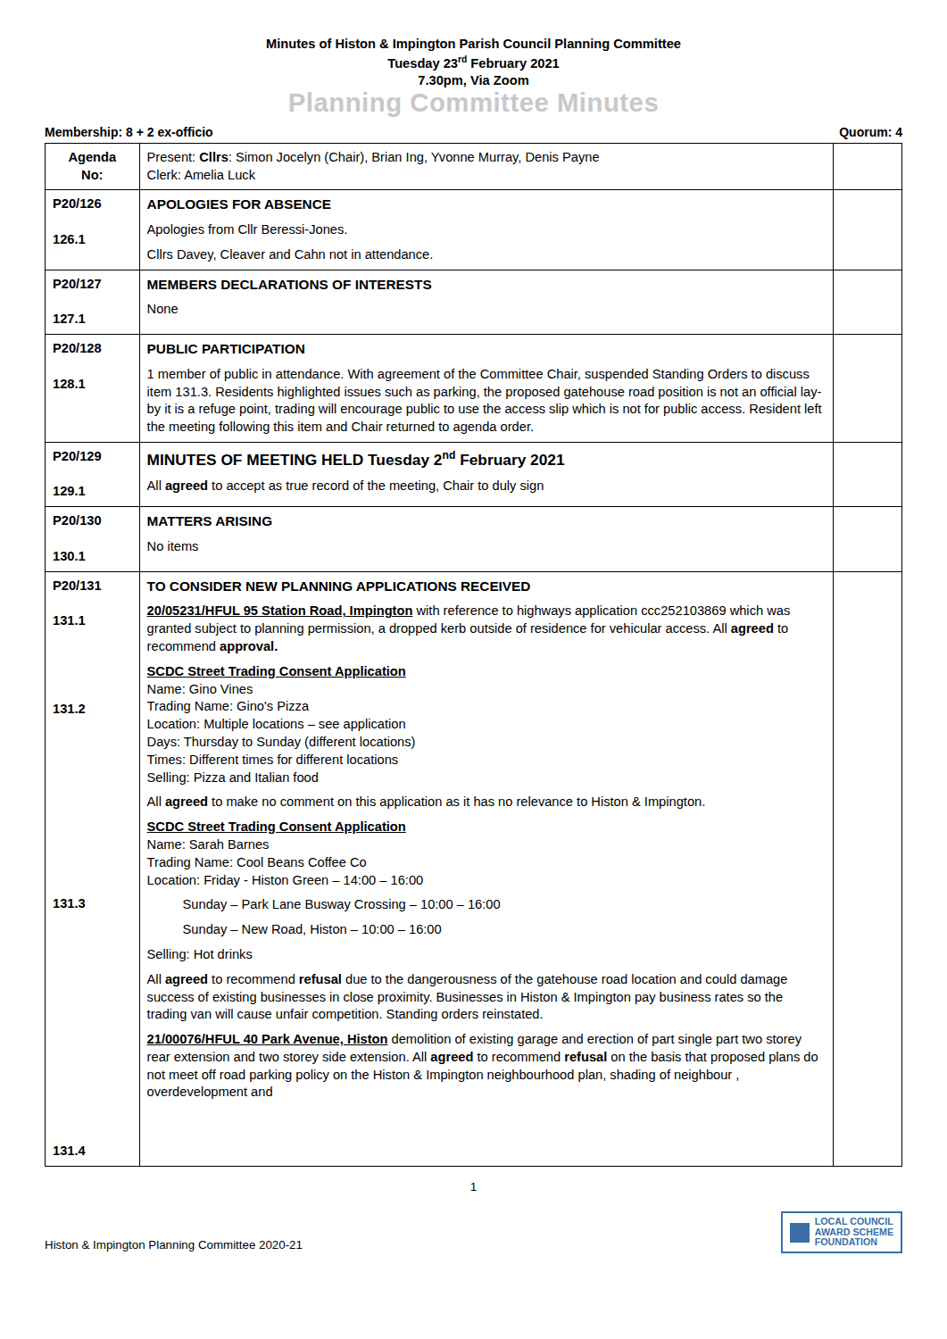Minutes of Histon & Impington Parish Council Planning Committee
Tuesday 23rd February 2021
7.30pm, Via Zoom
Planning Committee Minutes
Membership: 8 + 2 ex-officio Quorum: 4
| Agenda No: | Present: Cllrs : Simon Jocelyn (Chair), Brian Ing, Yvonne Murray, Denis Payne Clerk: Amelia Luck | |
| P20/126 126.1 | APOLOGIES FOR ABSENCE Apologies from Cllr Beressi-Jones. Cllrs Davey, Cleaver and Cahn not in attendance. | |
| P20/127 127.1 | MEMBERS DECLARATIONS OF INTERESTS None | |
| P20/128 128.1 | PUBLIC PARTICIPATION 1 member of public in attendance. With agreement of the Committee Chair, suspended Standing Orders to discuss item 131.3. Residents highlighted issues such as parking, the proposed gatehouse road position is not an official lay-by it is a refuge point, trading will encourage public to use the access slip which is not for public access. Resident left the meeting following this item and Chair returned to agenda order. | |
| P20/129 129.1 | MINUTES OF MEETING HELD Tuesday 2 nd February 2021 All agreed to accept as true record of the meeting, Chair to duly sign | |
| P20/130 130.1 | MATTERS ARISING No items | |
| P20/131 131.1 131.2 131.3 131.4 | TO CONSIDER NEW PLANNING APPLICATIONS RECEIVED 20/05231/HFUL 95 Station Road, Impington with reference to highways application ccc252103869 which was granted subject to planning permission, a dropped kerb outside of residence for vehicular access. All agreed to recommend approval. SCDC Street Trading Consent Application Name: Gino Vines Trading Name: Gino's Pizza Location: Multiple locations – see application Days: Thursday to Sunday (different locations) Times: Different times for different locations Selling: Pizza and Italian food All agreed to make no comment on this application as it has no relevance to Histon & Impington. SCDC Street Trading Consent Application Name: Sarah Barnes Trading Name: Cool Beans Coffee Co Location: Friday - Histon Green – 14:00 – 16:00 Sunday – Park Lane Busway Crossing – 10:00 – 16:00 Sunday – New Road, Histon – 10:00 – 16:00 Selling: Hot drinks All agreed to recommend refusal due to the dangerousness of the gatehouse road location and could damage success of existing businesses in close proximity. Businesses in Histon & Impington pay business rates so the trading van will cause unfair competition. Standing orders reinstated. 21/00076/HFUL 40 Park Avenue, Histon demolition of existing garage and erection of part single part two storey rear extension and two storey side extension. All agreed to recommend refusal on the basis that proposed plans do not meet off road parking policy on the Histon & Impington neighbourhood plan, shading of neighbour , overdevelopment and | |
1
Histon & Impington Planning Committee 2020-21 LOCAL COUNCIL
AWARD SCHEME
FOUNDATION